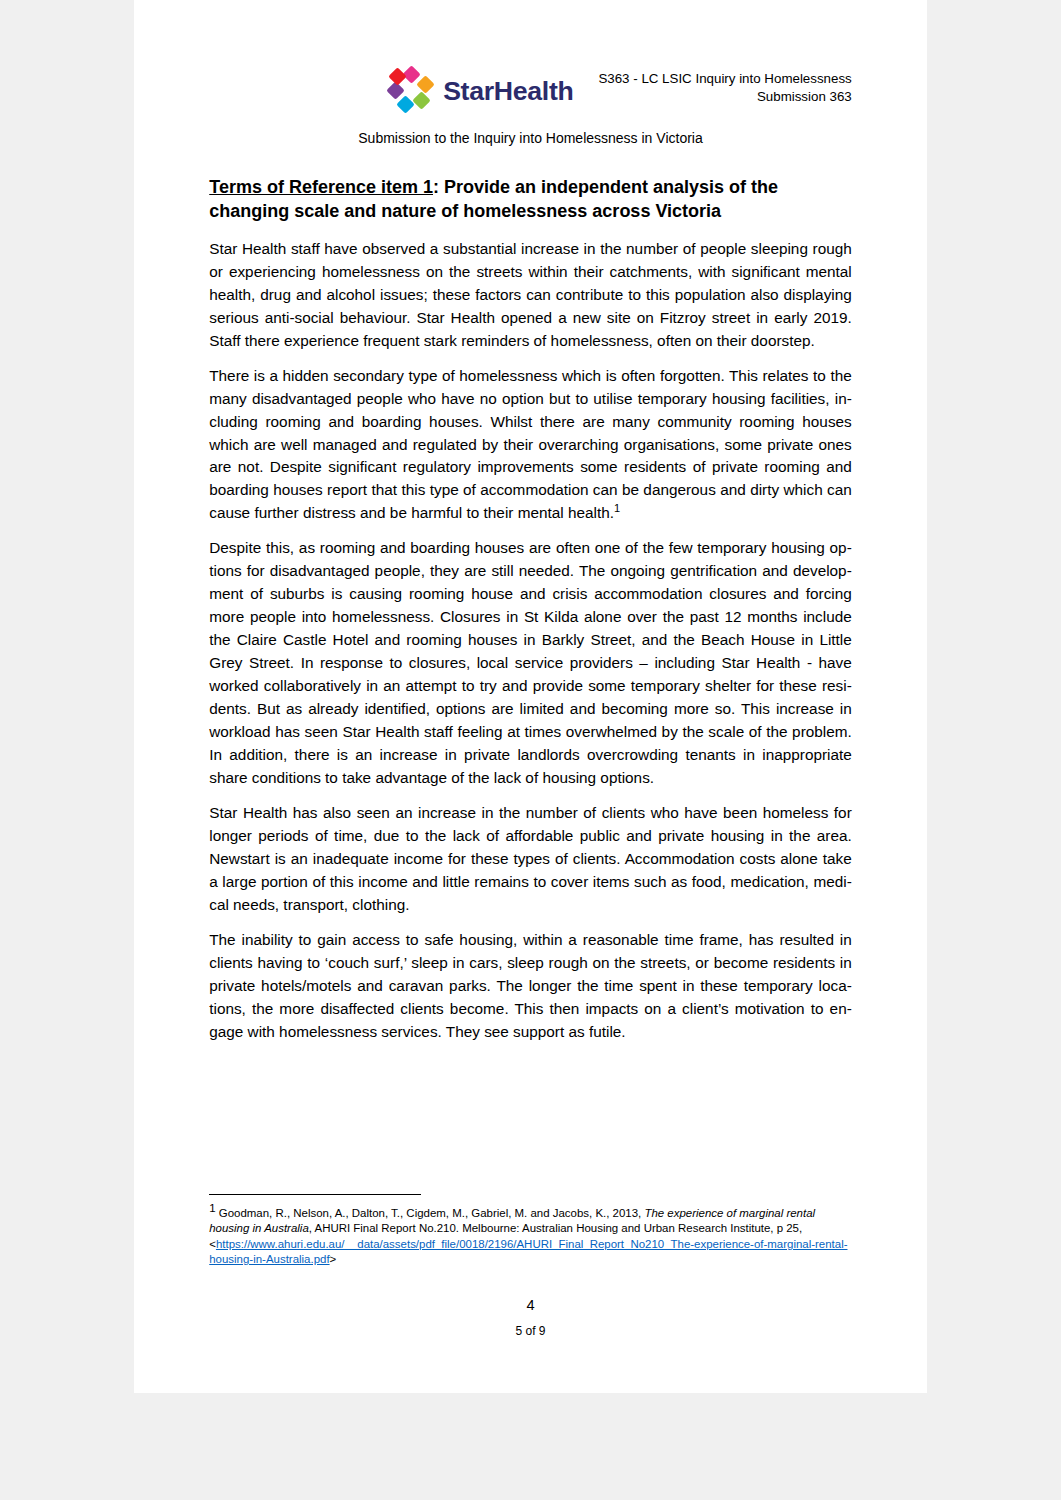Star Health
S363 - LC LSIC Inquiry into Homelessness
Submission 363
Submission to the Inquiry into Homelessness in Victoria
Terms of Reference item 1: Provide an independent analysis of the changing scale and nature of homelessness across Victoria
Star Health staff have observed a substantial increase in the number of people sleeping rough or experiencing homelessness on the streets within their catchments, with significant mental health, drug and alcohol issues; these factors can contribute to this population also displaying serious anti-social behaviour. Star Health opened a new site on Fitzroy street in early 2019. Staff there experience frequent stark reminders of homelessness, often on their doorstep.
There is a hidden secondary type of homelessness which is often forgotten. This relates to the many disadvantaged people who have no option but to utilise temporary housing facilities, including rooming and boarding houses. Whilst there are many community rooming houses which are well managed and regulated by their overarching organisations, some private ones are not. Despite significant regulatory improvements some residents of private rooming and boarding houses report that this type of accommodation can be dangerous and dirty which can cause further distress and be harmful to their mental health.1
Despite this, as rooming and boarding houses are often one of the few temporary housing options for disadvantaged people, they are still needed. The ongoing gentrification and development of suburbs is causing rooming house and crisis accommodation closures and forcing more people into homelessness. Closures in St Kilda alone over the past 12 months include the Claire Castle Hotel and rooming houses in Barkly Street, and the Beach House in Little Grey Street. In response to closures, local service providers – including Star Health - have worked collaboratively in an attempt to try and provide some temporary shelter for these residents. But as already identified, options are limited and becoming more so. This increase in workload has seen Star Health staff feeling at times overwhelmed by the scale of the problem. In addition, there is an increase in private landlords overcrowding tenants in inappropriate share conditions to take advantage of the lack of housing options.
Star Health has also seen an increase in the number of clients who have been homeless for longer periods of time, due to the lack of affordable public and private housing in the area. Newstart is an inadequate income for these types of clients. Accommodation costs alone take a large portion of this income and little remains to cover items such as food, medication, medical needs, transport, clothing.
The inability to gain access to safe housing, within a reasonable time frame, has resulted in clients having to ‘couch surf,’ sleep in cars, sleep rough on the streets, or become residents in private hotels/motels and caravan parks. The longer the time spent in these temporary locations, the more disaffected clients become. This then impacts on a client’s motivation to engage with homelessness services. They see support as futile.
1 Goodman, R., Nelson, A., Dalton, T., Cigdem, M., Gabriel, M. and Jacobs, K., 2013, The experience of marginal rental housing in Australia, AHURI Final Report No.210. Melbourne: Australian Housing and Urban Research Institute, p 25,
<https://www.ahuri.edu.au/__data/assets/pdf_file/0018/2196/AHURI_Final_Report_No210_The-experience-of-marginal-rental-housing-in-Australia.pdf>
4
5 of 9